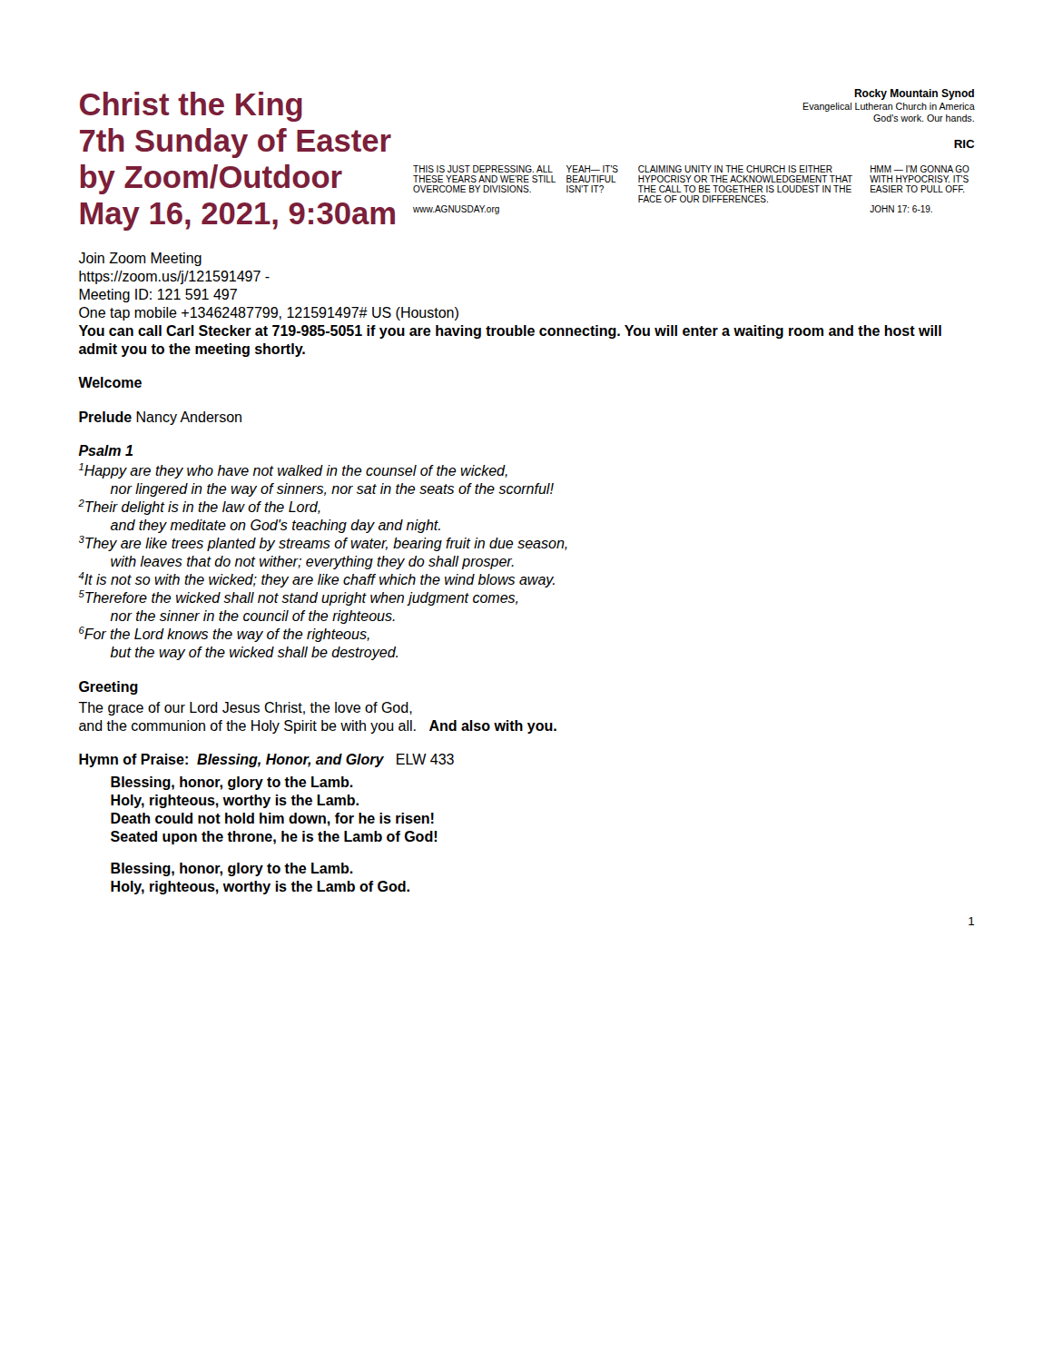Christ the King
7th Sunday of Easter
by Zoom/Outdoor
May 16, 2021, 9:30am
Rocky Mountain Synod
Evangelical Lutheran Church in America
God's work. Our hands.
RIC
| THIS IS JUST DEPRESSING. ALL THESE YEARS AND WE'RE STILL OVERCOME BY DIVISIONS. | YEAH— IT'S BEAUTIFUL ISN'T IT? | CLAIMING UNITY IN THE CHURCH IS EITHER HYPOCRISY OR THE ACKNOWLEDGEMENT THAT THE CALL TO BE TOGETHER IS LOUDEST IN THE FACE OF OUR DIFFERENCES. | HMM — I'M GONNA GO WITH HYPOCRISY. IT'S EASIER TO PULL OFF. |
| www.AGNUSDAY.org | | | JOHN 17: 6-19. |
Join Zoom Meeting
https://zoom.us/j/121591497 -
Meeting ID: 121 591 497
One tap mobile +13462487799, 121591497# US (Houston)
You can call Carl Stecker at 719-985-5051 if you are having trouble connecting. You will enter a waiting room and the host will admit you to the meeting shortly.
Welcome
Prelude Nancy Anderson
Psalm 1
1Happy are they who have not walked in the counsel of the wicked,
nor lingered in the way of sinners, nor sat in the seats of the scornful!
2Their delight is in the law of the Lord,
and they meditate on God's teaching day and night.
3They are like trees planted by streams of water, bearing fruit in due season,
with leaves that do not wither; everything they do shall prosper.
4It is not so with the wicked; they are like chaff which the wind blows away.
5Therefore the wicked shall not stand upright when judgment comes,
nor the sinner in the council of the righteous.
6For the Lord knows the way of the righteous,
but the way of the wicked shall be destroyed.
Greeting
The grace of our Lord Jesus Christ, the love of God,
and the communion of the Holy Spirit be with you all. And also with you.
Hymn of Praise: Blessing, Honor, and Glory ELW 433
Blessing, honor, glory to the Lamb.
Holy, righteous, worthy is the Lamb.
Death could not hold him down, for he is risen!
Seated upon the throne, he is the Lamb of God!
Blessing, honor, glory to the Lamb.
Holy, righteous, worthy is the Lamb of God.
1